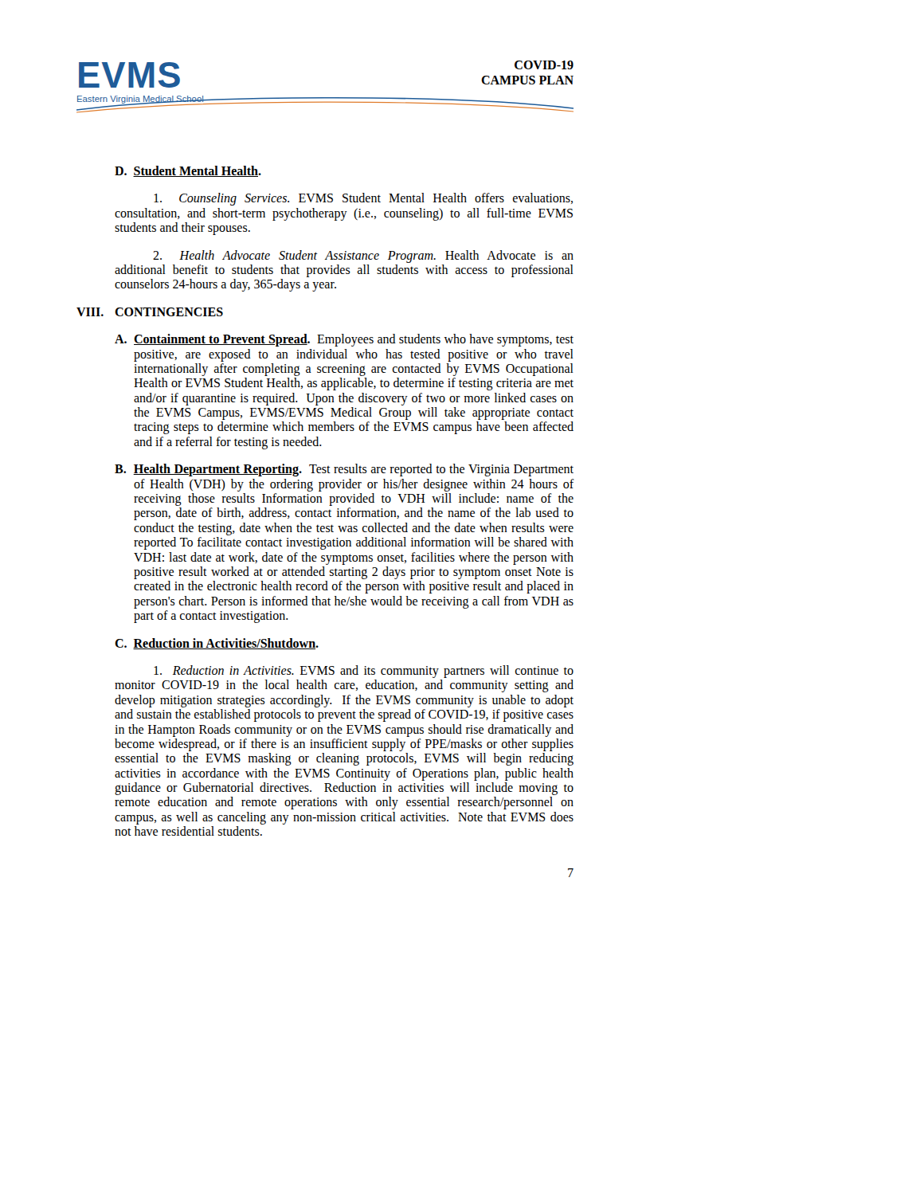EVMS Eastern Virginia Medical School
COVID-19
CAMPUS PLAN
D. Student Mental Health.
1. Counseling Services. EVMS Student Mental Health offers evaluations, consultation, and short-term psychotherapy (i.e., counseling) to all full-time EVMS students and their spouses.
2. Health Advocate Student Assistance Program. Health Advocate is an additional benefit to students that provides all students with access to professional counselors 24-hours a day, 365-days a year.
VIII. CONTINGENCIES
A. Containment to Prevent Spread. Employees and students who have symptoms, test positive, are exposed to an individual who has tested positive or who travel internationally after completing a screening are contacted by EVMS Occupational Health or EVMS Student Health, as applicable, to determine if testing criteria are met and/or if quarantine is required. Upon the discovery of two or more linked cases on the EVMS Campus, EVMS/EVMS Medical Group will take appropriate contact tracing steps to determine which members of the EVMS campus have been affected and if a referral for testing is needed.
B. Health Department Reporting. Test results are reported to the Virginia Department of Health (VDH) by the ordering provider or his/her designee within 24 hours of receiving those results Information provided to VDH will include: name of the person, date of birth, address, contact information, and the name of the lab used to conduct the testing, date when the test was collected and the date when results were reported To facilitate contact investigation additional information will be shared with VDH: last date at work, date of the symptoms onset, facilities where the person with positive result worked at or attended starting 2 days prior to symptom onset Note is created in the electronic health record of the person with positive result and placed in person's chart. Person is informed that he/she would be receiving a call from VDH as part of a contact investigation.
C. Reduction in Activities/Shutdown.
1. Reduction in Activities. EVMS and its community partners will continue to monitor COVID-19 in the local health care, education, and community setting and develop mitigation strategies accordingly. If the EVMS community is unable to adopt and sustain the established protocols to prevent the spread of COVID-19, if positive cases in the Hampton Roads community or on the EVMS campus should rise dramatically and become widespread, or if there is an insufficient supply of PPE/masks or other supplies essential to the EVMS masking or cleaning protocols, EVMS will begin reducing activities in accordance with the EVMS Continuity of Operations plan, public health guidance or Gubernatorial directives. Reduction in activities will include moving to remote education and remote operations with only essential research/personnel on campus, as well as canceling any non-mission critical activities. Note that EVMS does not have residential students.
7